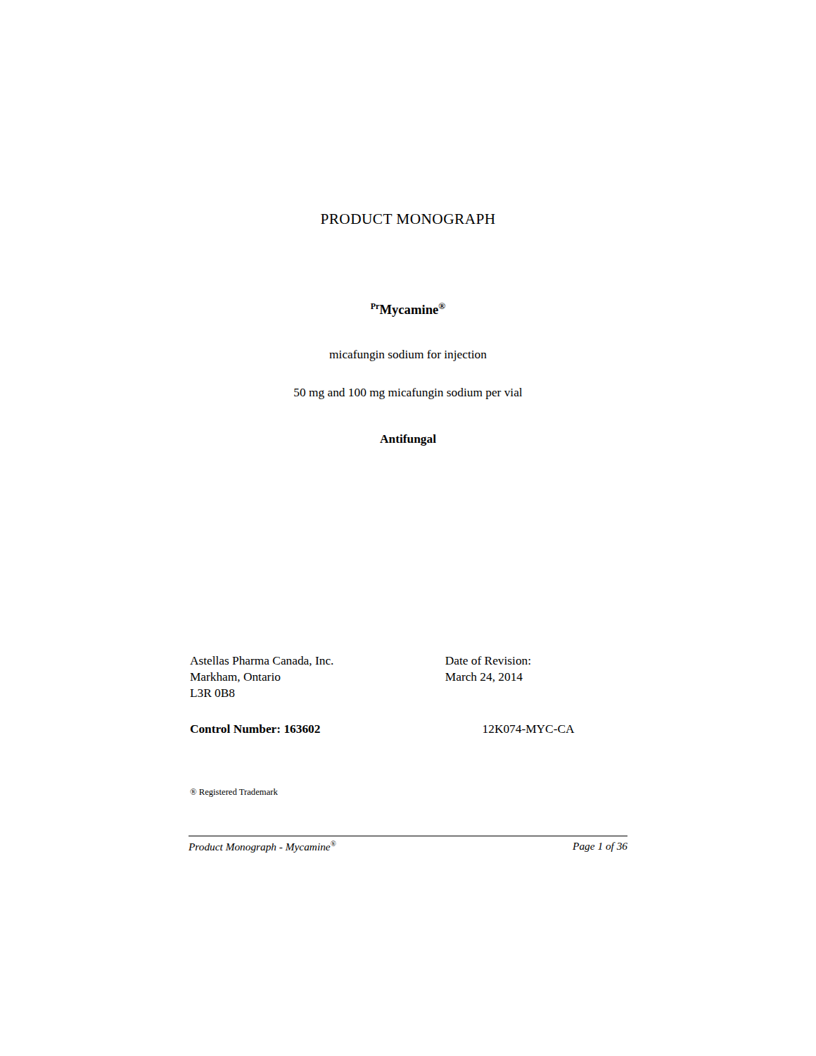PRODUCT MONOGRAPH
PrMycamine®
micafungin sodium for injection
50 mg and 100 mg micafungin sodium per vial
Antifungal
| Astellas Pharma Canada, Inc. Markham, Ontario L3R 0B8 | Date of Revision: March 24, 2014 |
| Control Number: 163602 | 12K074-MYC-CA |
® Registered Trademark
Product Monograph - Mycamine® Page 1 of 36